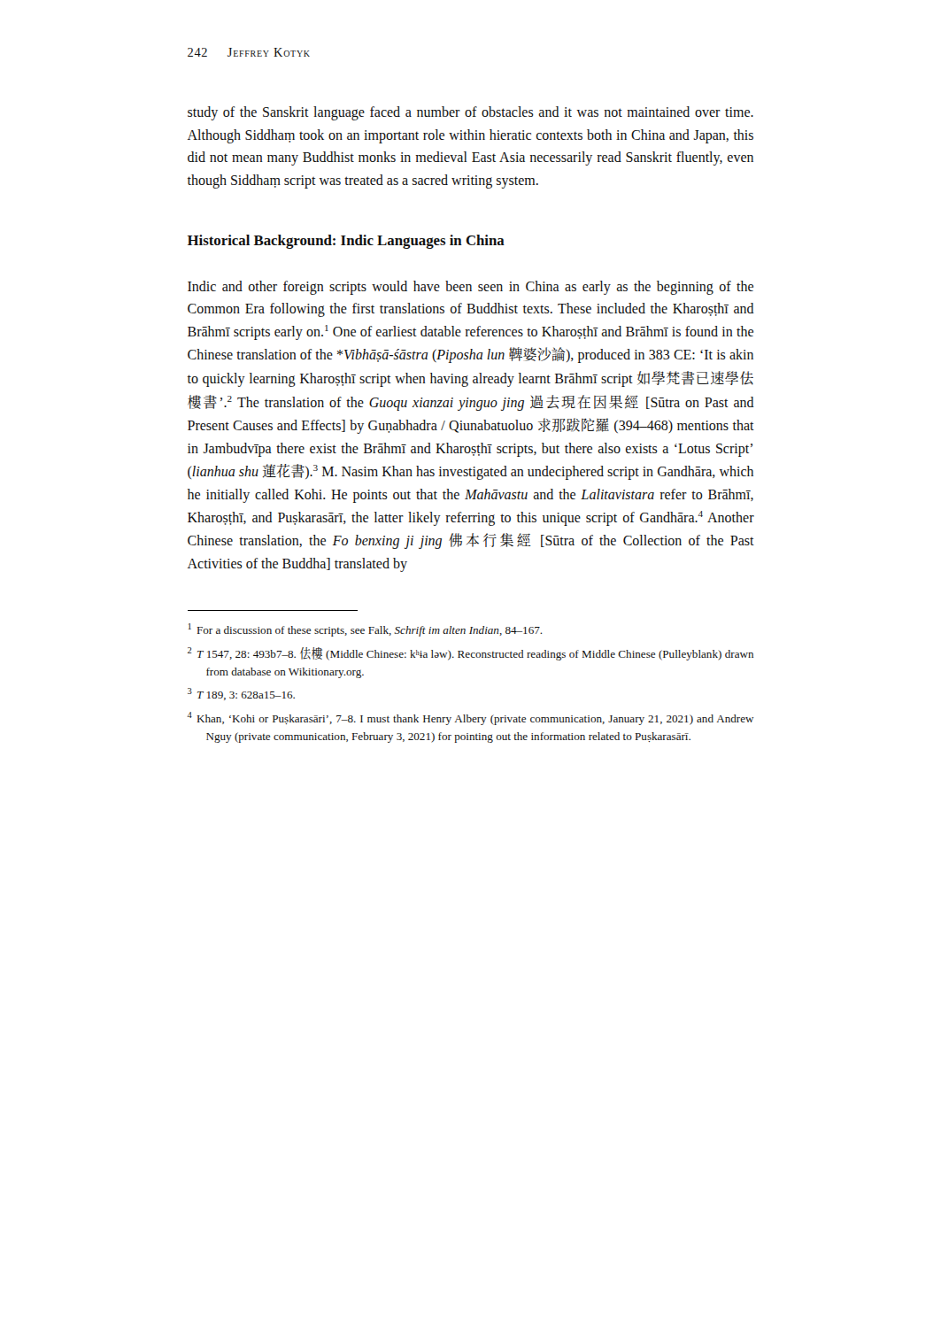242 Jeffrey Kotyk
study of the Sanskrit language faced a number of obstacles and it was not maintained over time. Although Siddhaṃ took on an important role within hieratic contexts both in China and Japan, this did not mean many Buddhist monks in medieval East Asia necessarily read Sanskrit fluently, even though Siddhaṃ script was treated as a sacred writing system.
Historical Background: Indic Languages in China
Indic and other foreign scripts would have been seen in China as early as the beginning of the Common Era following the first translations of Buddhist texts. These included the Kharoṣṭhī and Brāhmī scripts early on.1 One of earliest datable references to Kharoṣṭhī and Brāhmī is found in the Chinese translation of the *Vibhāṣā-śāstra (Piposha lun 鞞婆沙論), produced in 383 CE: ‘It is akin to quickly learning Kharoṣṭhī script when having already learnt Brāhmī script 如學梵書已速學佉樓書’.2 The translation of the Guoqu xianzai yinguo jing 過去現在因果經 [Sūtra on Past and Present Causes and Effects] by Guṇabhadra / Qiunabatuoluo 求那跋陀羅 (394–468) mentions that in Jambudvīpa there exist the Brāhmī and Kharoṣṭhī scripts, but there also exists a ‘Lotus Script’ (lianhua shu 蓮花書).3 M. Nasim Khan has investigated an undeciphered script in Gandhāra, which he initially called Kohi. He points out that the Mahāvastu and the Lalitavistara refer to Brāhmī, Kharoṣṭhī, and Puṣkarasārī, the latter likely referring to this unique script of Gandhāra.4 Another Chinese translation, the Fo benxing ji jing 佛本行集經 [Sūtra of the Collection of the Past Activities of the Buddha] translated by
1 For a discussion of these scripts, see Falk, Schrift im alten Indian, 84–167.
2 T 1547, 28: 493b7–8. 佉樓 (Middle Chinese: kʰɨa ləw). Reconstructed readings of Middle Chinese (Pulleyblank) drawn from database on Wikitionary.org.
3 T 189, 3: 628a15–16.
4 Khan, ‘Kohi or Puṣkarasāri’, 7–8. I must thank Henry Albery (private communication, January 21, 2021) and Andrew Nguy (private communication, February 3, 2021) for pointing out the information related to Puṣkarasārī.